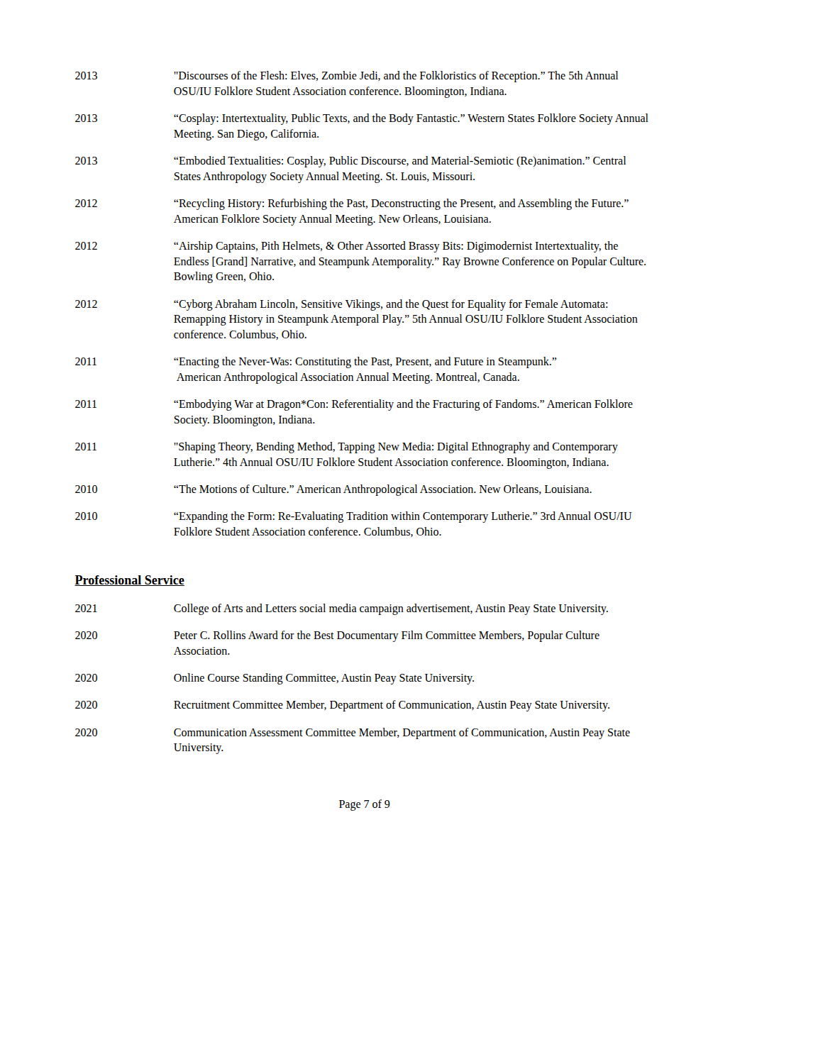| 2013 | "Discourses of the Flesh: Elves, Zombie Jedi, and the Folkloristics of Reception.” The 5th Annual OSU/IU Folklore Student Association conference. Bloomington, Indiana. |
| 2013 | “Cosplay: Intertextuality, Public Texts, and the Body Fantastic.” Western States Folklore Society Annual Meeting. San Diego, California. |
| 2013 | “Embodied Textualities: Cosplay, Public Discourse, and Material-Semiotic (Re)animation.” Central States Anthropology Society Annual Meeting. St. Louis, Missouri. |
| 2012 | “Recycling History: Refurbishing the Past, Deconstructing the Present, and Assembling the Future.” American Folklore Society Annual Meeting. New Orleans, Louisiana. |
| 2012 | “Airship Captains, Pith Helmets, & Other Assorted Brassy Bits: Digimodernist Intertextuality, the Endless [Grand] Narrative, and Steampunk Atemporality.” Ray Browne Conference on Popular Culture. Bowling Green, Ohio. |
| 2012 | “Cyborg Abraham Lincoln, Sensitive Vikings, and the Quest for Equality for Female Automata: Remapping History in Steampunk Atemporal Play.” 5th Annual OSU/IU Folklore Student Association conference. Columbus, Ohio. |
| 2011 | “Enacting the Never-Was: Constituting the Past, Present, and Future in Steampunk.” American Anthropological Association Annual Meeting. Montreal, Canada. |
| 2011 | “Embodying War at Dragon*Con: Referentiality and the Fracturing of Fandoms.” American Folklore Society. Bloomington, Indiana. |
| 2011 | "Shaping Theory, Bending Method, Tapping New Media: Digital Ethnography and Contemporary Lutherie.” 4th Annual OSU/IU Folklore Student Association conference. Bloomington, Indiana. |
| 2010 | “The Motions of Culture.” American Anthropological Association. New Orleans, Louisiana. |
| 2010 | “Expanding the Form: Re-Evaluating Tradition within Contemporary Lutherie.” 3rd Annual OSU/IU Folklore Student Association conference. Columbus, Ohio. |
Professional Service
| 2021 | College of Arts and Letters social media campaign advertisement, Austin Peay State University. |
| 2020 | Peter C. Rollins Award for the Best Documentary Film Committee Members, Popular Culture Association. |
| 2020 | Online Course Standing Committee, Austin Peay State University. |
| 2020 | Recruitment Committee Member, Department of Communication, Austin Peay State University. |
| 2020 | Communication Assessment Committee Member, Department of Communication, Austin Peay State University. |
Page 7 of 9